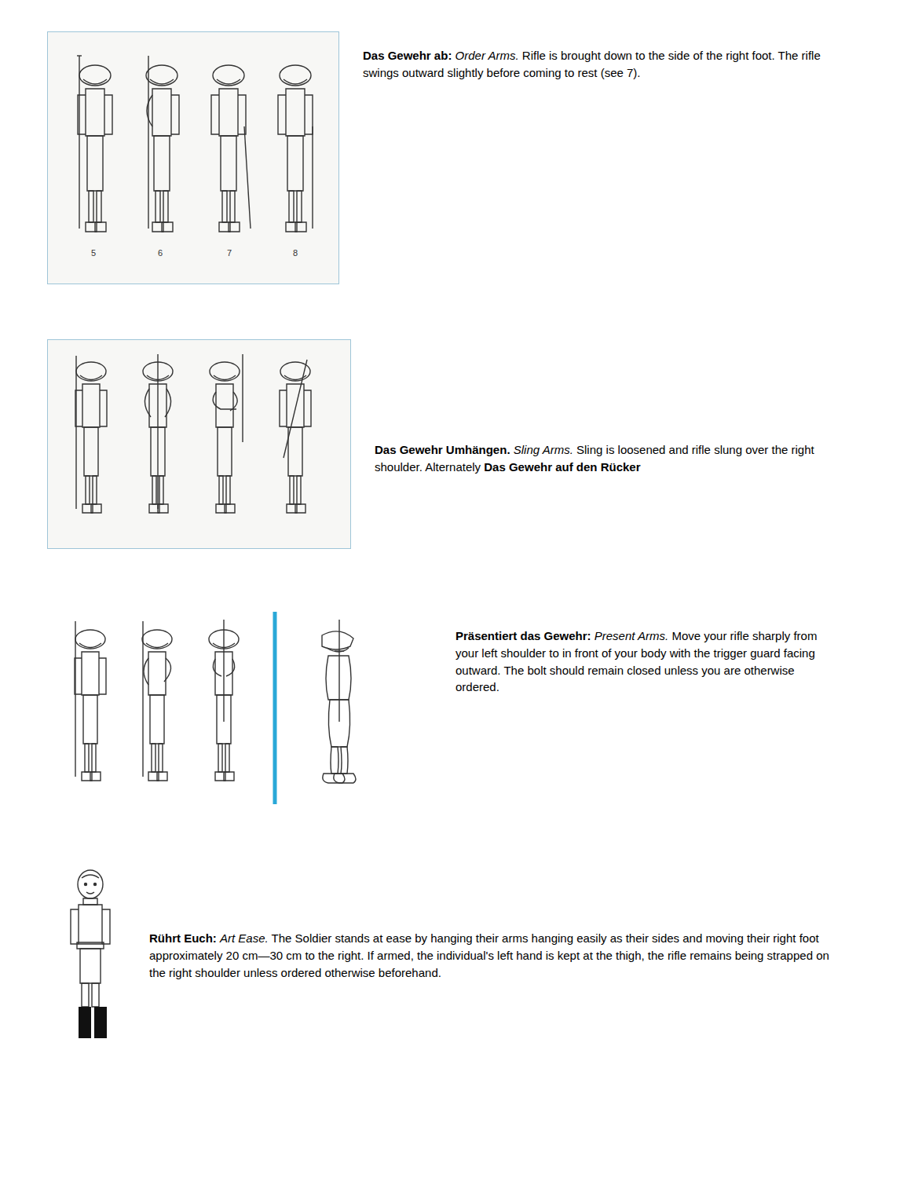Das Gewehr ab: Order Arms. Rifle is brought down to the side of the right foot. The rifle swings outward slightly before coming to rest (see 7).
Das Gewehr Umhängen. Sling Arms. Sling is loosened and rifle slung over the right shoulder. Alternately Das Gewehr auf den Rücker
Präsentiert das Gewehr: Present Arms. Move your rifle sharply from your left shoulder to in front of your body with the trigger guard facing outward. The bolt should remain closed unless you are otherwise ordered.
Rührt Euch: Art Ease. The Soldier stands at ease by hanging their arms hanging easily as their sides and moving their right foot approximately 20 cm—30 cm to the right. If armed, the individual's left hand is kept at the thigh, the rifle remains being strapped on the right shoulder unless ordered otherwise beforehand.